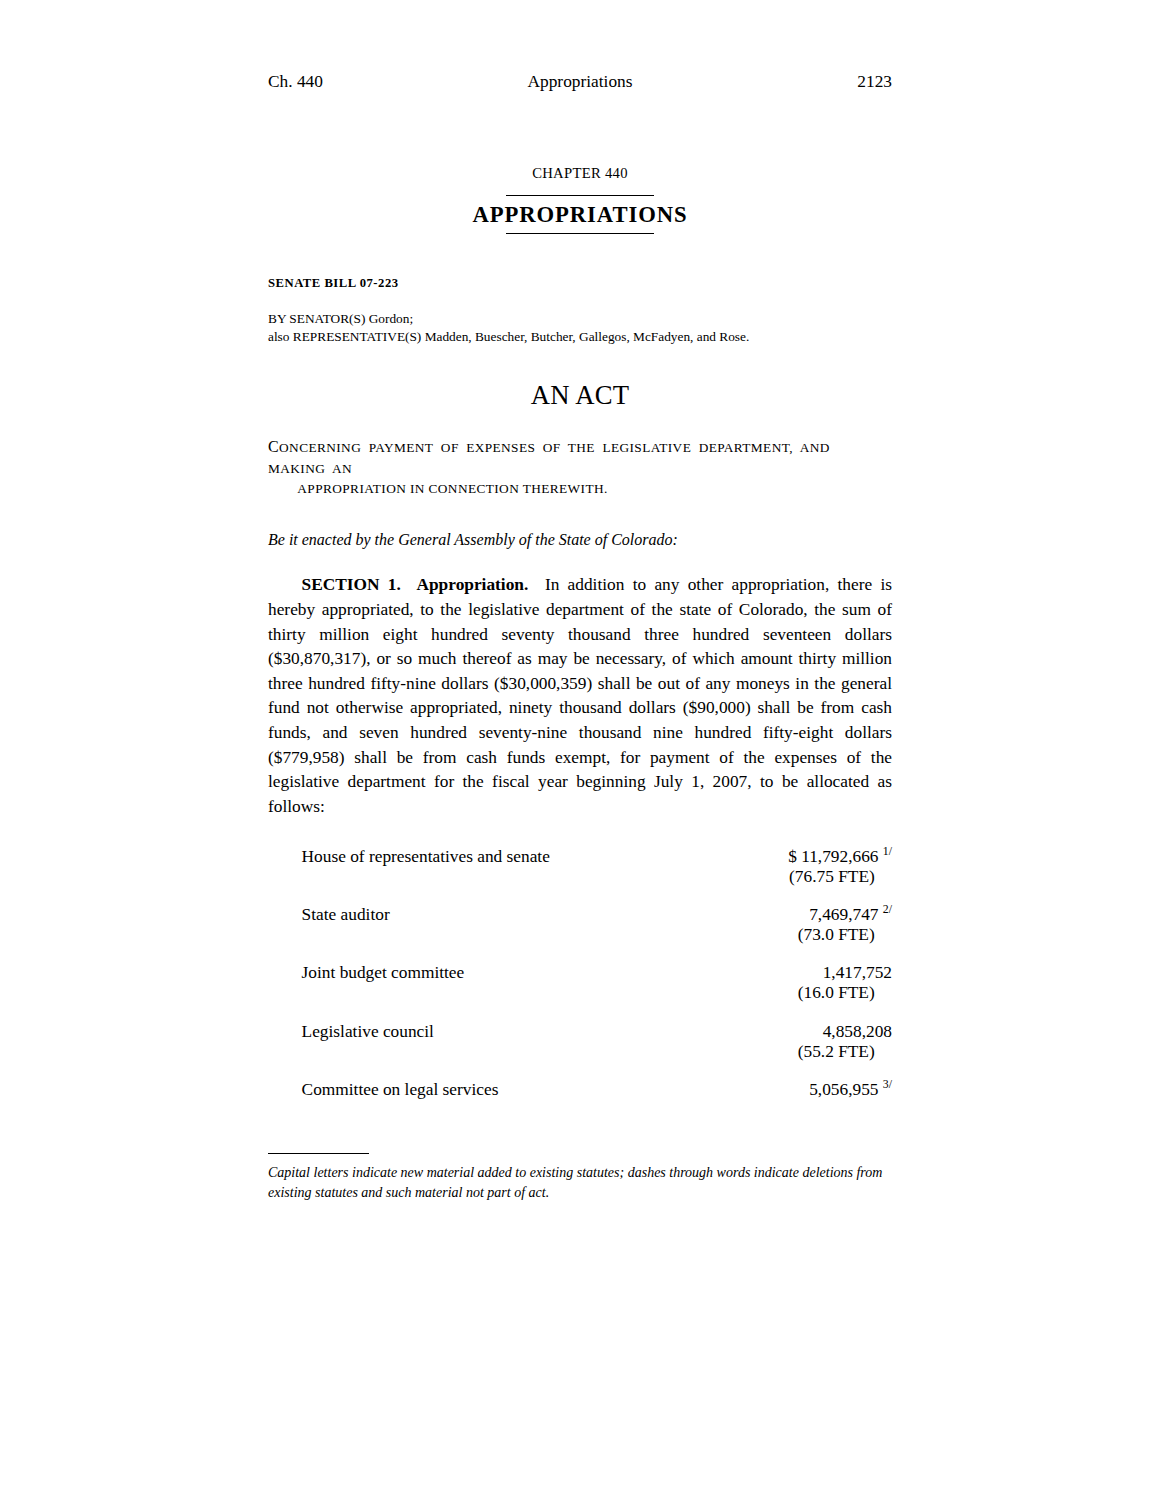Ch. 440
Appropriations
2123
CHAPTER 440
APPROPRIATIONS
SENATE BILL 07-223
BY SENATOR(S) Gordon;
also REPRESENTATIVE(S) Madden, Buescher, Butcher, Gallegos, McFadyen, and Rose.
AN ACT
CONCERNING PAYMENT OF EXPENSES OF THE LEGISLATIVE DEPARTMENT, AND MAKING AN APPROPRIATION IN CONNECTION THEREWITH.
Be it enacted by the General Assembly of the State of Colorado:
SECTION 1. Appropriation. In addition to any other appropriation, there is hereby appropriated, to the legislative department of the state of Colorado, the sum of thirty million eight hundred seventy thousand three hundred seventeen dollars ($30,870,317), or so much thereof as may be necessary, of which amount thirty million three hundred fifty-nine dollars ($30,000,359) shall be out of any moneys in the general fund not otherwise appropriated, ninety thousand dollars ($90,000) shall be from cash funds, and seven hundred seventy-nine thousand nine hundred fifty-eight dollars ($779,958) shall be from cash funds exempt, for payment of the expenses of the legislative department for the fiscal year beginning July 1, 2007, to be allocated as follows:
| House of representatives and senate | $ 11,792,666 1/ (76.75 FTE) |
| State auditor | 7,469,747 2/ (73.0 FTE) |
| Joint budget committee | 1,417,752 (16.0 FTE) |
| Legislative council | 4,858,208 (55.2 FTE) |
| Committee on legal services | 5,056,955 3/ |
Capital letters indicate new material added to existing statutes; dashes through words indicate deletions from existing statutes and such material not part of act.